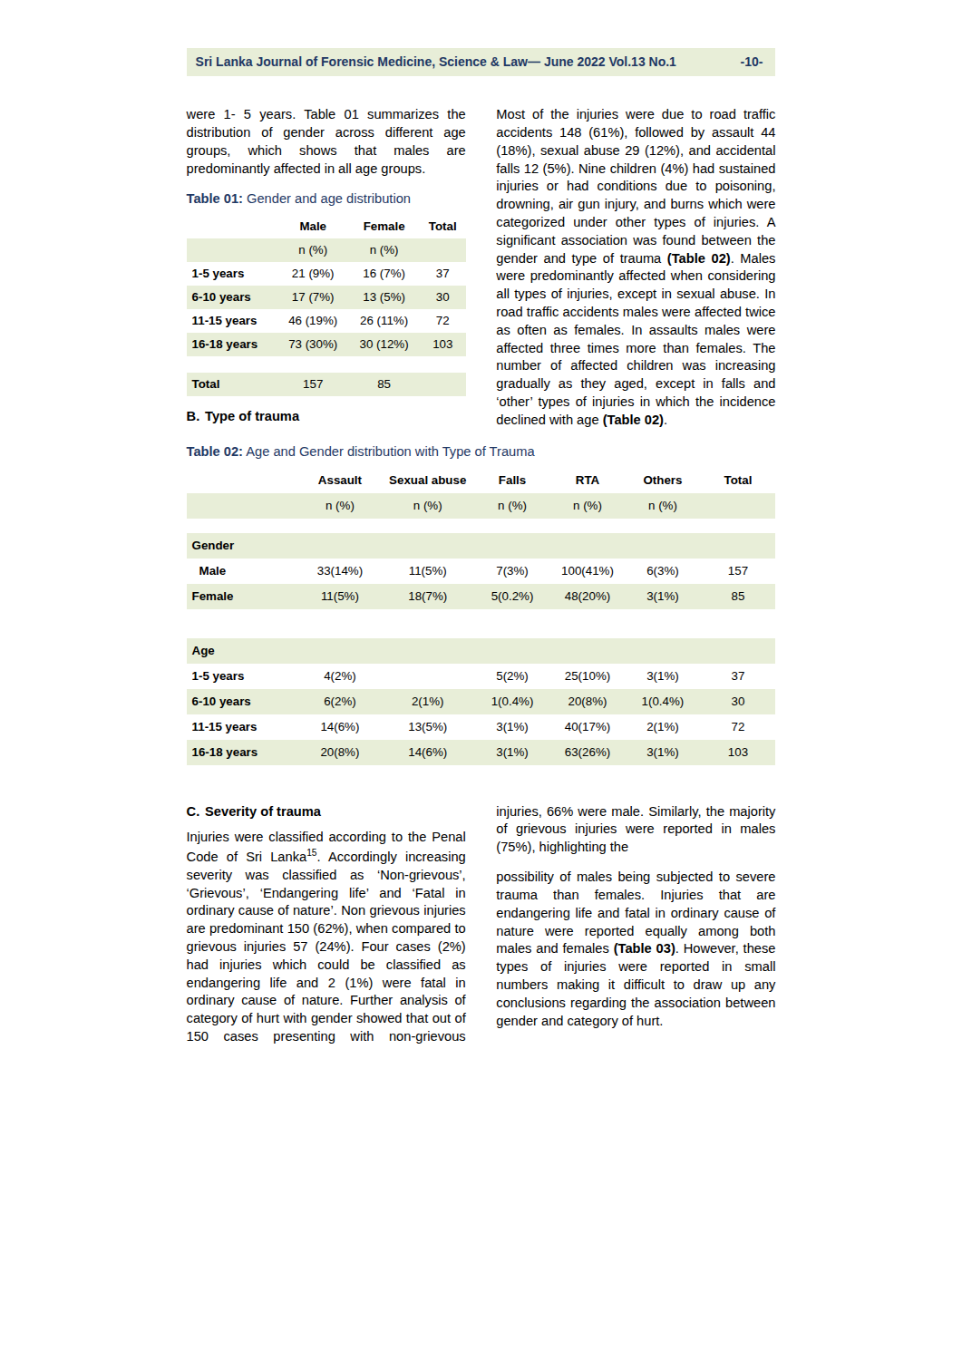Sri Lanka Journal of Forensic Medicine, Science & Law— June 2022 Vol.13 No.1
-10-
were 1- 5 years. Table 01 summarizes the distribution of gender across different age groups, which shows that males are predominantly affected in all age groups.
Table 01: Gender and age distribution
| | Male | Female | Total |
| | n (%) | n (%) | |
| 1-5 years | 21 (9%) | 16 (7%) | 37 |
| 6-10 years | 17 (7%) | 13 (5%) | 30 |
| 11-15 years | 46 (19%) | 26 (11%) | 72 |
| 16-18 years | 73 (30%) | 30 (12%) | 103 |
| Total | 157 | 85 | |
B. Type of trauma
Most of the injuries were due to road traffic accidents 148 (61%), followed by assault 44 (18%), sexual abuse 29 (12%), and accidental falls 12 (5%). Nine children (4%) had sustained injuries or had conditions due to poisoning, drowning, air gun injury, and burns which were categorized under other types of injuries. A significant association was found between the gender and type of trauma (Table 02). Males were predominantly affected when considering all types of injuries, except in sexual abuse. In road traffic accidents males were affected twice as often as females. In assaults males were affected three times more than females. The number of affected children was increasing gradually as they aged, except in falls and ‘other’ types of injuries in which the incidence declined with age (Table 02).
Table 02: Age and Gender distribution with Type of Trauma
| | Assault | Sexual abuse | Falls | RTA | Others | Total |
| | n (%) | n (%) | n (%) | n (%) | n (%) | |
| Gender | | | | | | |
| Male | 33(14%) | 11(5%) | 7(3%) | 100(41%) | 6(3%) | 157 |
| Female | 11(5%) | 18(7%) | 5(0.2%) | 48(20%) | 3(1%) | 85 |
| Age | | | | | | |
| 1-5 years | 4(2%) | | 5(2%) | 25(10%) | 3(1%) | 37 |
| 6-10 years | 6(2%) | 2(1%) | 1(0.4%) | 20(8%) | 1(0.4%) | 30 |
| 11-15 years | 14(6%) | 13(5%) | 3(1%) | 40(17%) | 2(1%) | 72 |
| 16-18 years | 20(8%) | 14(6%) | 3(1%) | 63(26%) | 3(1%) | 103 |
C. Severity of trauma
Injuries were classified according to the Penal Code of Sri Lanka15. Accordingly increasing severity was classified as ‘Non-grievous’, ‘Grievous’, ‘Endangering life’ and ‘Fatal in ordinary cause of nature’. Non grievous injuries are predominant 150 (62%), when compared to grievous injuries 57 (24%). Four cases (2%) had injuries which could be classified as endangering life and 2 (1%) were fatal in ordinary cause of nature. Further analysis of category of hurt with gender showed that out of 150 cases presenting with non-grievous injuries, 66% were male. Similarly, the majority of grievous injuries were reported in males (75%), highlighting the
possibility of males being subjected to severe trauma than females. Injuries that are endangering life and fatal in ordinary cause of nature were reported equally among both males and females (Table 03). However, these types of injuries were reported in small numbers making it difficult to draw up any conclusions regarding the association between gender and category of hurt.